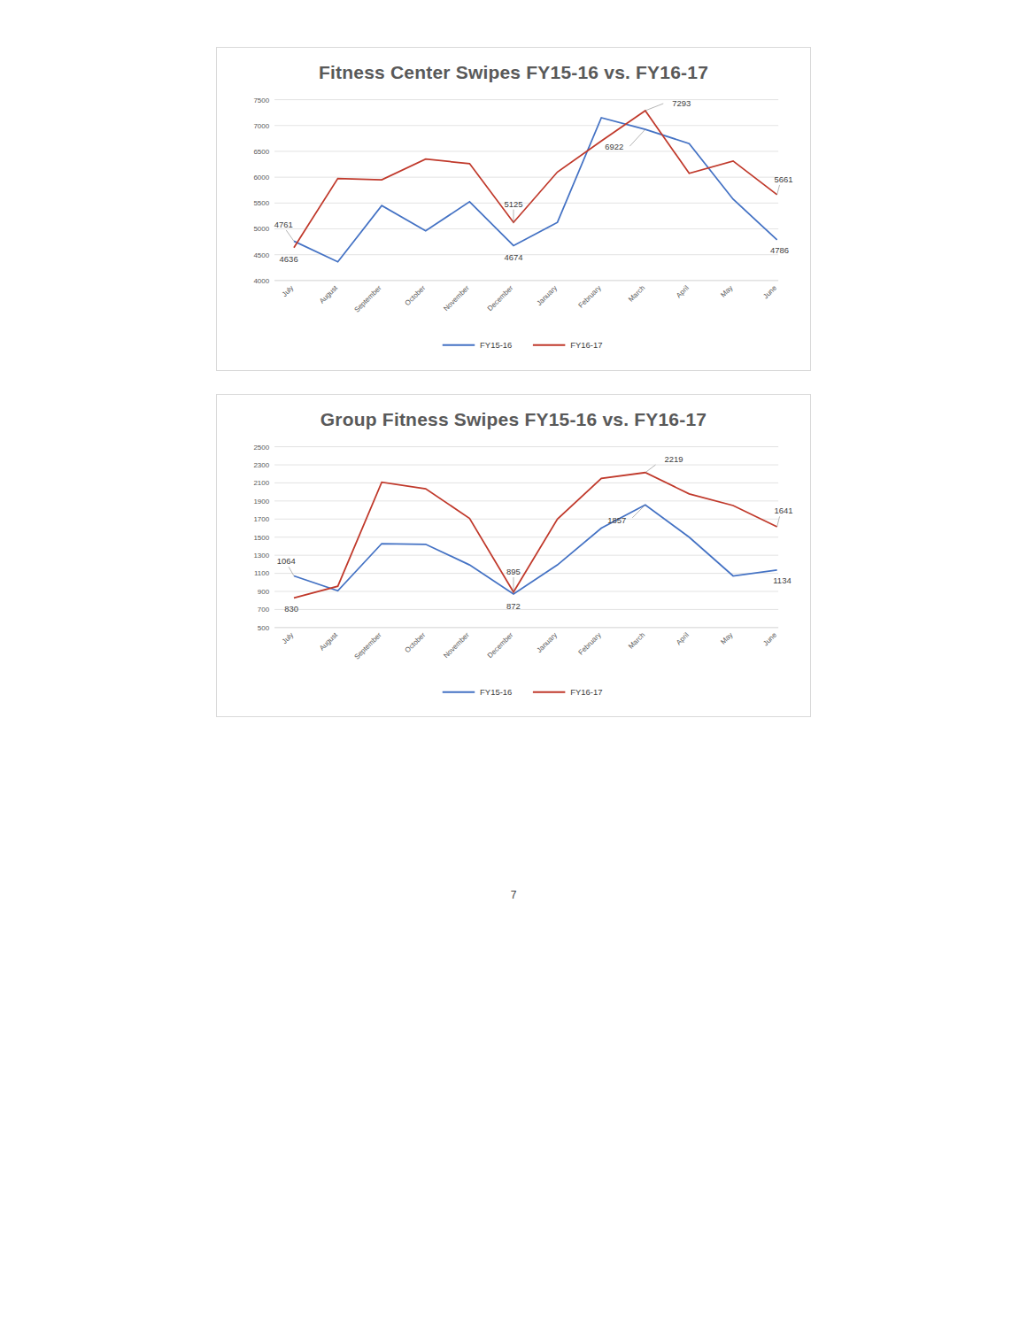Fitness Center Swipes FY15-16 vs. FY16-17
7500 7000 6500 6000 5500 5000 4500 4000 4761 4636 5125 4674 7293 6922 5661 4786 July August September October November December January February March April May June FY15-16 FY16-17
Group Fitness Swipes FY15-16 vs. FY16-17
2500 2300 2100 1900 1700 1500 1300 1100 900 700 500 1064 830 895 872 2219 1857 1641 1134 July August September October November December January February March April May June FY15-16 FY16-17
7